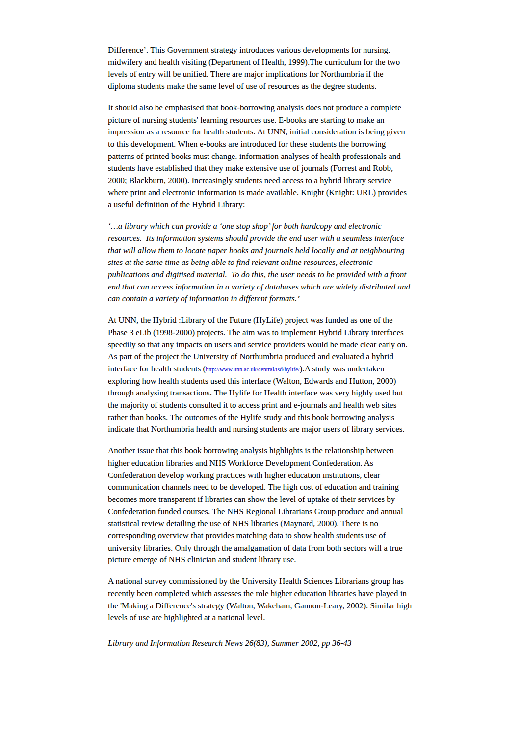Difference’. This Government strategy introduces various developments for nursing, midwifery and health visiting (Department of Health, 1999).The curriculum for the two levels of entry will be unified. There are major implications for Northumbria if the diploma students make the same level of use of resources as the degree students.
It should also be emphasised that book-borrowing analysis does not produce a complete picture of nursing students' learning resources use. E-books are starting to make an impression as a resource for health students. At UNN, initial consideration is being given to this development. When e-books are introduced for these students the borrowing patterns of printed books must change. information analyses of health professionals and students have established that they make extensive use of journals (Forrest and Robb, 2000; Blackburn, 2000). Increasingly students need access to a hybrid library service where print and electronic information is made available. Knight (Knight: URL) provides a useful definition of the Hybrid Library:
‘…a library which can provide a ‘one stop shop’ for both hardcopy and electronic resources. Its information systems should provide the end user with a seamless interface that will allow them to locate paper books and journals held locally and at neighbouring sites at the same time as being able to find relevant online resources, electronic publications and digitised material. To do this, the user needs to be provided with a front end that can access information in a variety of databases which are widely distributed and can contain a variety of information in different formats.’
At UNN, the Hybrid :Library of the Future (HyLife) project was funded as one of the Phase 3 eLib (1998-2000) projects. The aim was to implement Hybrid Library interfaces speedily so that any impacts on users and service providers would be made clear early on. As part of the project the University of Northumbria produced and evaluated a hybrid interface for health students (http://www.unn.ac.uk/central/isd/hylife/).A study was undertaken exploring how health students used this interface (Walton, Edwards and Hutton, 2000) through analysing transactions. The Hylife for Health interface was very highly used but the majority of students consulted it to access print and e-journals and health web sites rather than books. The outcomes of the Hylife study and this book borrowing analysis indicate that Northumbria health and nursing students are major users of library services.
Another issue that this book borrowing analysis highlights is the relationship between higher education libraries and NHS Workforce Development Confederation. As Confederation develop working practices with higher education institutions, clear communication channels need to be developed. The high cost of education and training becomes more transparent if libraries can show the level of uptake of their services by Confederation funded courses. The NHS Regional Librarians Group produce and annual statistical review detailing the use of NHS libraries (Maynard, 2000). There is no corresponding overview that provides matching data to show health students use of university libraries. Only through the amalgamation of data from both sectors will a true picture emerge of NHS clinician and student library use.
A national survey commissioned by the University Health Sciences Librarians group has recently been completed which assesses the role higher education libraries have played in the 'Making a Difference's strategy (Walton, Wakeham, Gannon-Leary, 2002). Similar high levels of use are highlighted at a national level.
Library and Information Research News 26(83), Summer 2002, pp 36-43